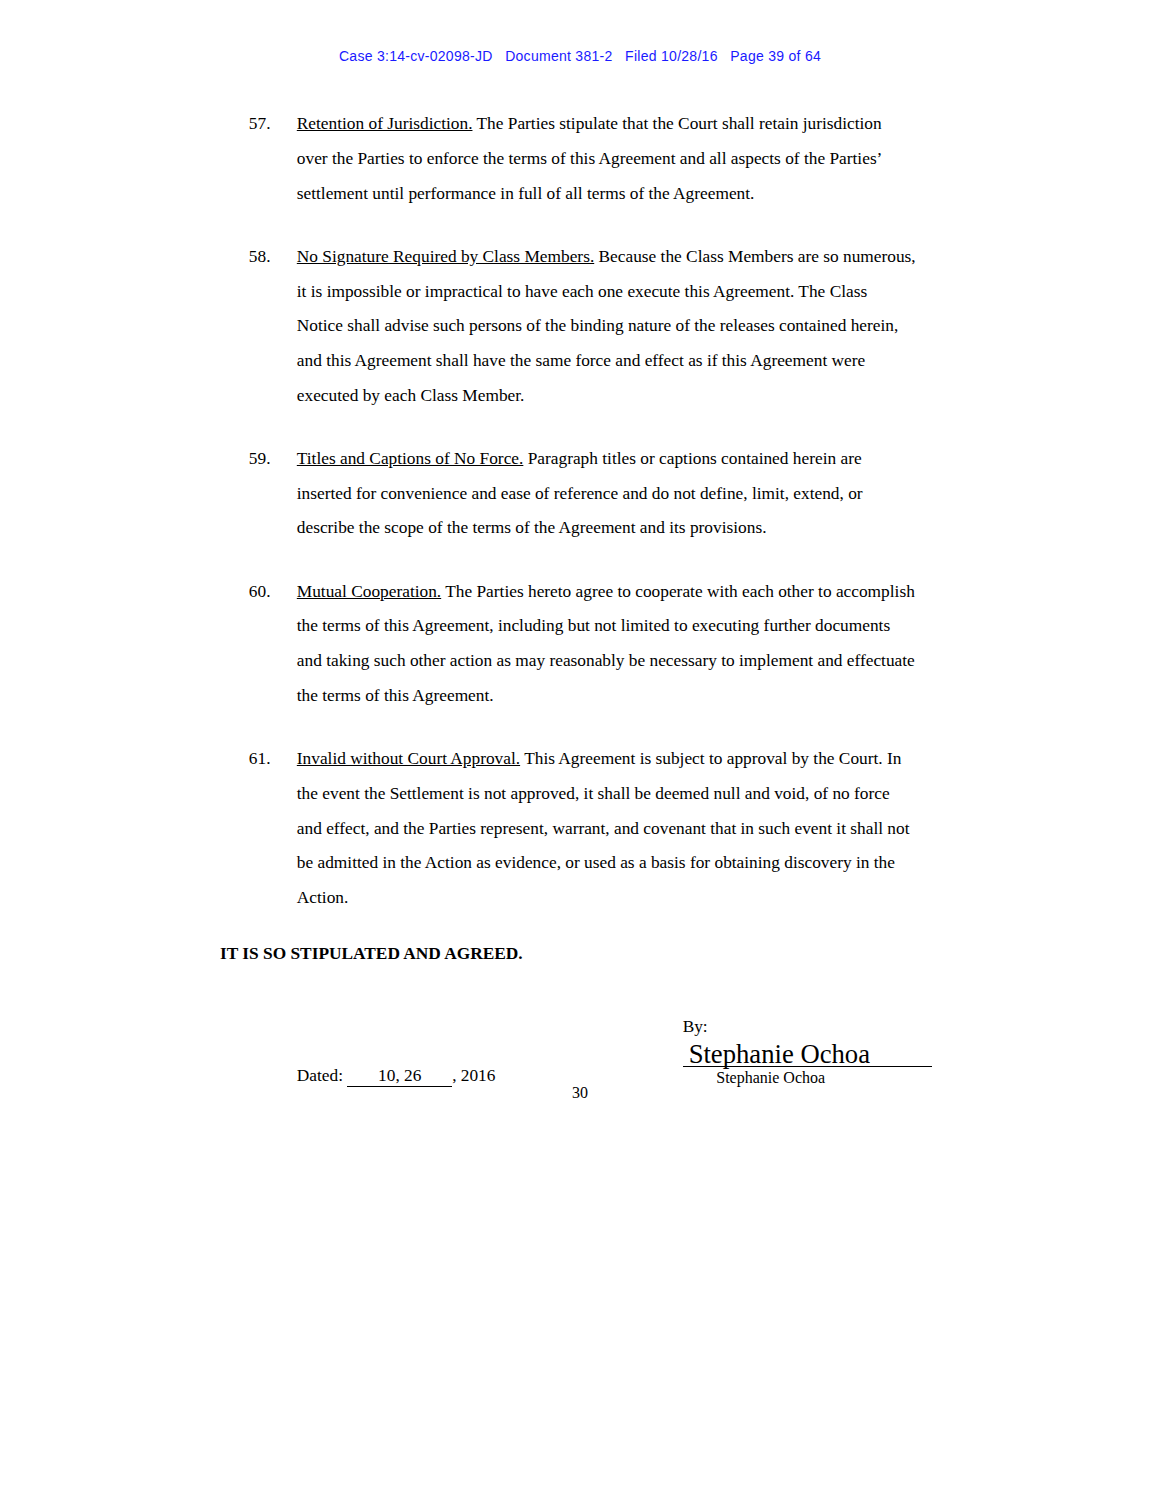Case 3:14-cv-02098-JD Document 381-2 Filed 10/28/16 Page 39 of 64
Retention of Jurisdiction. The Parties stipulate that the Court shall retain jurisdiction over the Parties to enforce the terms of this Agreement and all aspects of the Parties’ settlement until performance in full of all terms of the Agreement.
No Signature Required by Class Members. Because the Class Members are so numerous, it is impossible or impractical to have each one execute this Agreement. The Class Notice shall advise such persons of the binding nature of the releases contained herein, and this Agreement shall have the same force and effect as if this Agreement were executed by each Class Member.
Titles and Captions of No Force. Paragraph titles or captions contained herein are inserted for convenience and ease of reference and do not define, limit, extend, or describe the scope of the terms of the Agreement and its provisions.
Mutual Cooperation. The Parties hereto agree to cooperate with each other to accomplish the terms of this Agreement, including but not limited to executing further documents and taking such other action as may reasonably be necessary to implement and effectuate the terms of this Agreement.
Invalid without Court Approval. This Agreement is subject to approval by the Court. In the event the Settlement is not approved, it shall be deemed null and void, of no force and effect, and the Parties represent, warrant, and covenant that in such event it shall not be admitted in the Action as evidence, or used as a basis for obtaining discovery in the Action.
IT IS SO STIPULATED AND AGREED.
Dated: 10, 26, 2016
By: Stephanie Ochoa
Stephanie Ochoa
30